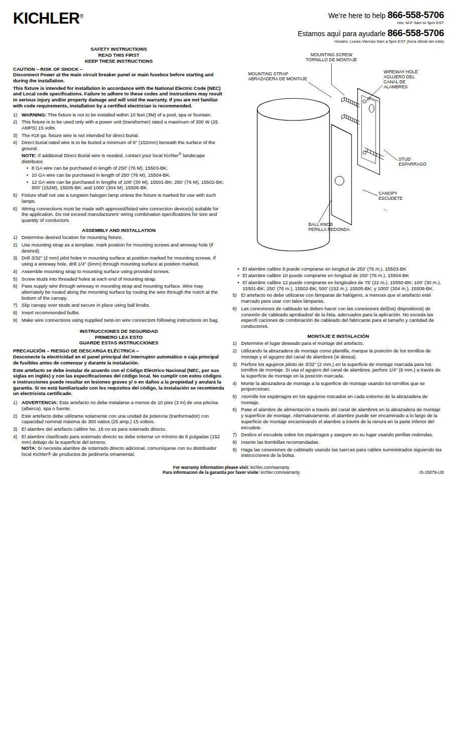KICHLER®
We’re here to help 866-558-5706
Hrs: M-F 9am to 5pm EST
Estamos aquí para ayudarle 866-558-5706
Horario: Lunes-Viernes 9am a 5pm EST (hora oficial del este)
SAFETY INSTRUCTIONS
READ THIS FIRST
KEEP THESE INSTRUCTIONS
CAUTION – RISK OF SHOCK –
Disconnect Power at the main circuit breaker panel or main fusebox before starting and during the installation.
This fixture is intended for installation in accordance with the National Electric Code (NEC) and Local code specifications. Failure to adhere to these codes and instructions may result in serious injury and/or property damage and will void the warranty. If you are not familiar with code requirements, installation by a certified electrician is recommended.
WARNING: This fixture is not to be installed within 10 feet (3M) of a pool, spa or fountain.
This fixture is to be used only with a power unit (transformer) rated a maximum of 300 W (25 AMPS) 15 volts.
The #18 ga. fixture wire is not intended for direct burial.
Direct burial rated wire is to be buried a minimum of 6" (152mm) beneath the surface of the ground.
NOTE: If additional Direct Burial wire is needed, contact your local Kichler® landscape distributor.
8 GA wire can be purchased in length of 250’ (76 M), 15503-BK.
10 GA wire can be purchased in length of 250’ (76 M), 15504-BK.
12 GA wire can be purchased in lengths of 100’ (30 M), 15501-BK; 250’ (76 M), 15502-BK; 500’ (152M), 15505-BK; and 1000’ (304 M), 15506-BK.
Fixture shall not use a tungsten halogen lamp unless the fixture is marked for use with such lamps.
Wiring connections must be made with approved/listed wire connection device(s) suitable for the application. Do not exceed manufacturers’ wiring combination specifications for size and quantity of conductors.
ASSEMBLY AND INSTALLATION
Determine desired location for mounting fixture.
Use mounting strap as a template, mark position for mounting screws and wireway hole (if desired).
Drill 3/32" (2 mm) pilot holes in mounting surface at position marked for mounting screws. If using a wireway hole, drill 1/4" (6mm) through mounting surface at position marked.
Assemble mounting strap to mounting surface using provided screws.
Screw studs into threaded holes at each end of mounting strap.
Pass supply wire through wireway in mounting strap and mounting surface. Wire may alternately be routed along the mounting surface by routing the wire through the notch at the bottom of the canopy.
Slip canopy over studs and secure in place using ball knobs.
Insert recommended bulbs.
Make wire connections using supplied twist-on wire connectors following instructions on bag.
INSTRUCCIONES DE SEGURIDAD
PRIMERO LEA ESTO
GUARDE ESTAS INSTRUCCIONES
PRECAUCIÓN – RIESGO DE DESCARGA ELÉCTRICA –
Desconecte la electricidad en el panel principal del interruptor automático o caja principal de fusibles antes de comenzar y durante la instalación.
Este artefacto se debe instalar de acuerdo con el Código Eléctrico Nacional (NEC, por sus siglas en inglés) y con las especificaciones del código local. No cumplir con estos códigos e instrucciones puede resultar en lesiones graves y/ o en daños a la propiedad y anulará la garantía. Si no está familiarizado con los requisitos del código, la instalación se recomienda un electricista certificado.
ADVERTENCIA: Este artefacto no debe instalarse a menos de 10 pies (3 m) de una piscina (alberca), spa o fuente.
Este artefacto debe utilizarse solamente con una unidad de potencia (tranformador) con capacidad nominal máxima de 300 vatios (25 amp.) 15 voltios.
El alambre del artefacto calibre No. 18 no es para soterrado directo.
El alambre clasificado para soterrado directo se debe enterrar un mínimo de 6 pulgadas (152 mm) debajo de la superficie del terreno.
NOTA: Si necesita alambre de soterrado directo adicional, comuníquese con su distribuidor local Kichler® de productos de jardinería ornamental.
MOUNTING SCREW TORNILLO DE MONTAJE WIREWAY HOLE AGUJERO DEL CANAL DE ALAMBRES MOUNTING STRAP ABRAZADERA DE MONTAJE STUD ESPARRAGO CANOPY ESCUDETE BALL KNOB PERILLA REDONDA
El alambre calibre 8 puede comprarse en longitud de 250’ (76 m.), 15503-BK
El alambre calibre 10 puede comprarse en longitud de 250’ (76 m.), 15504-BK
El alambre calibre 12 puede comprarse en longitudes de 75’ (22 m.), 15550-BK; 100’ (30 m.), 15501-BK; 250’ (76 m.), 15502-BK; 500’ (152 m.), 15505-BK; y 1000’ (304 m.), 15506-BK.
El artefacto no debe utilizarse con lámparas de halógeno, a menoss que el artefacto esté marcado para usar con tales lámparas.
Las conexiones de cableado se deben hacer con las conexiones del(los) dispositivos) de conexión de cableado aprobados/ de la lista, adecuados para la aplicación. No exceda las especifi caciones de combinación de cableado del fabricante para el tamaño y cantidad de conductores.
MONTAJE E INSTALACIÓN
Determine el lugar deseado para el montaje del artefacto.
Utilizando la abrazadera de montaje como plantilla, marque la posición de los tornillos de montaje y el agujero del canal de alambres (si desea).
Perfore los agujeros piloto de 3/32" (2 mm.) en la superficie de montaje marcada para los tornillos de montaje. Si usa el agujero del canal de alambres, perfore 1/4" (6 mm.) a través de la superficie de montaje en la posición marcada.
Monte la abrazadera de montaje a la superficie de montaje usando los tornillos que se proporcionan.
Atornille los espárragos en los agujeros roscados en cada extremo de la abrazadera de montaje.
Pase el alambre de alimentación a través del canal de alambres en la abrazadera de montaje y superficie de montaje. Alternativamente, el alambre puede ser encaminado a lo largo de la superficie de montaje encaminando el alambre a través de la ranura en la parte inferior del escudete.
Deslice el escudete sobre los espárragos y asegure en su lugar usando perillas redondas.
Inserte las bombillas recomendadas.
Haga las conexiones de cableado usando las tuercas para cables suministrados siguiendo las instrucciones de la bolsa.
For warranty information please visit: kichler.com/warranty
Para informacion de la garantía por favor visite: kichler.com/warranty
IS-15079-US